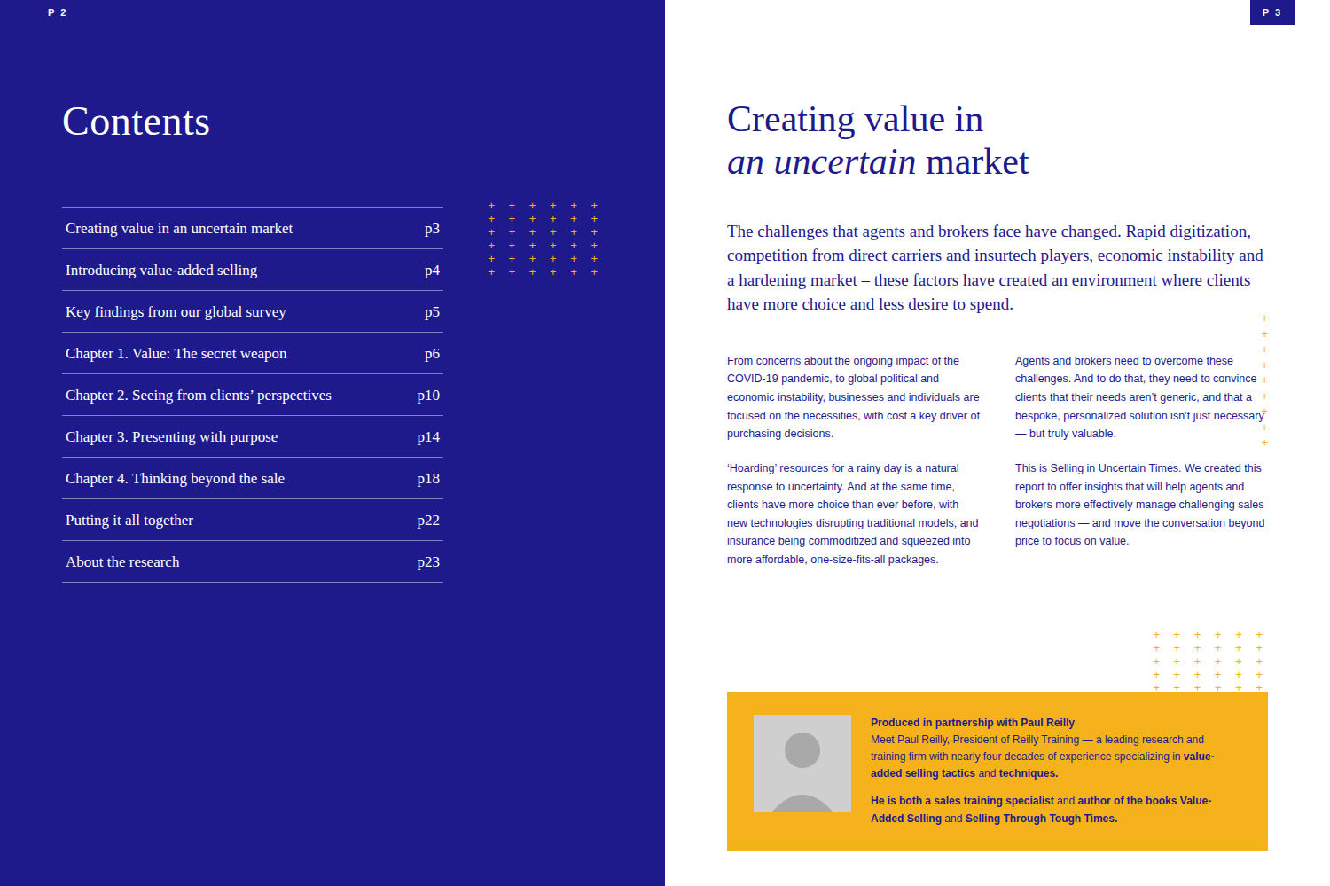P 2
Contents
+ + + + + + + + + + + + + + + + + + + + + + + + + + + + + + + + + + + +
Creating value in an uncertain market p3
Introducing value-added selling p4
Key findings from our global survey p5
Chapter 1. Value: The secret weapon p6
Chapter 2. Seeing from clients’ perspectives p10
Chapter 3. Presenting with purpose p14
Chapter 4. Thinking beyond the sale p18
Putting it all together p22
About the research p23
P 3
Creating value in
an uncertain market
The challenges that agents and brokers face have changed. Rapid digitization, competition from direct carriers and insurtech players, economic instability and a hardening market – these factors have created an environment where clients have more choice and less desire to spend.
+ + + + + + + + +
From concerns about the ongoing impact of the COVID-19 pandemic, to global political and economic instability, businesses and individuals are focused on the necessities, with cost a key driver of purchasing decisions.
‘Hoarding’ resources for a rainy day is a natural response to uncertainty. And at the same time, clients have more choice than ever before, with new technologies disrupting traditional models, and insurance being commoditized and squeezed into more affordable, one-size-fits-all packages.
Agents and brokers need to overcome these challenges. And to do that, they need to convince clients that their needs aren’t generic, and that a bespoke, personalized solution isn’t just necessary — but truly valuable.
This is Selling in Uncertain Times. We created this report to offer insights that will help agents and brokers more effectively manage challenging sales negotiations — and move the conversation beyond price to focus on value.
+ + + + + + + + + + + + + + + + + + + + + + + + + + + + + + + + + + + +
Produced in partnership with Paul Reilly
Meet Paul Reilly, President of Reilly Training — a leading research and training firm with nearly four decades of experience specializing in value-added selling tactics and techniques.
He is both a sales training specialist and author of the books Value-Added Selling and Selling Through Tough Times.